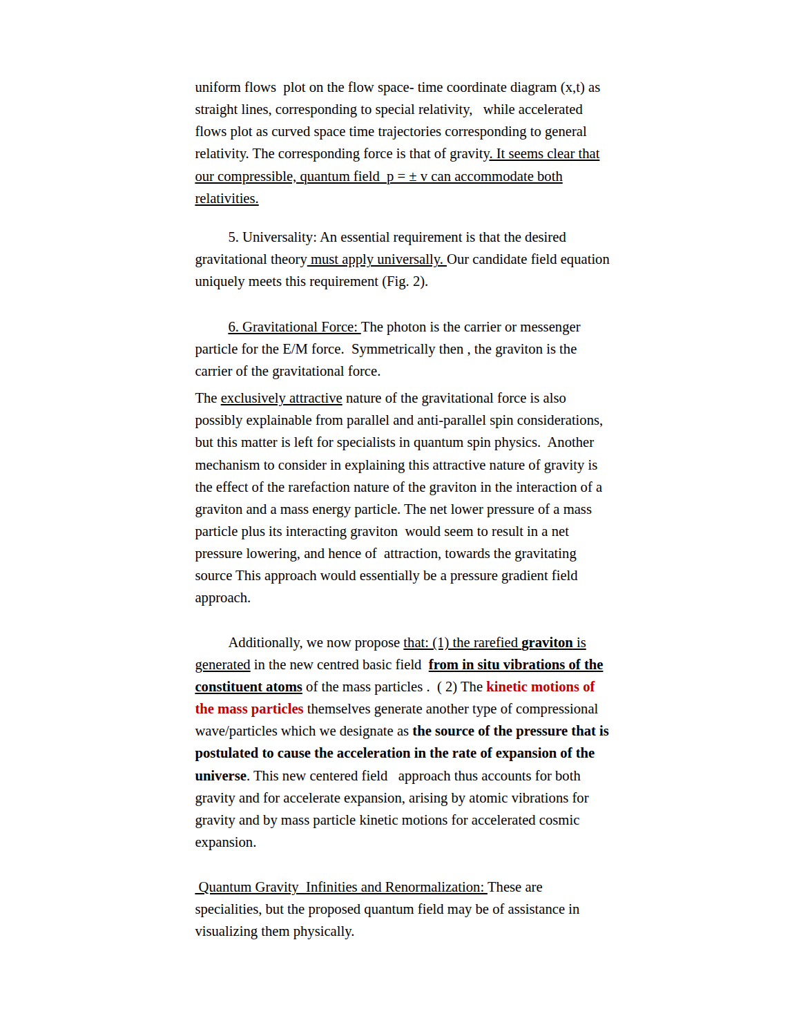uniform flows plot on the flow space- time coordinate diagram (x,t) as straight lines, corresponding to special relativity, while accelerated flows plot as curved space time trajectories corresponding to general relativity. The corresponding force is that of gravity. It seems clear that our compressible, quantum field p = ± v can accommodate both relativities.
5. Universality: An essential requirement is that the desired gravitational theory must apply universally. Our candidate field equation uniquely meets this requirement (Fig. 2).
6. Gravitational Force: The photon is the carrier or messenger particle for the E/M force. Symmetrically then , the graviton is the carrier of the gravitational force.
The exclusively attractive nature of the gravitational force is also possibly explainable from parallel and anti-parallel spin considerations, but this matter is left for specialists in quantum spin physics. Another mechanism to consider in explaining this attractive nature of gravity is the effect of the rarefaction nature of the graviton in the interaction of a graviton and a mass energy particle. The net lower pressure of a mass particle plus its interacting graviton would seem to result in a net pressure lowering, and hence of attraction, towards the gravitating source This approach would essentially be a pressure gradient field approach.
Additionally, we now propose that: (1) the rarefied graviton is generated in the new centred basic field from in situ vibrations of the constituent atoms of the mass particles . ( 2) The kinetic motions of the mass particles themselves generate another type of compressional wave/particles which we designate as the source of the pressure that is postulated to cause the acceleration in the rate of expansion of the universe. This new centered field approach thus accounts for both gravity and for accelerate expansion, arising by atomic vibrations for gravity and by mass particle kinetic motions for accelerated cosmic expansion.
Quantum Gravity Infinities and Renormalization: These are specialities, but the proposed quantum field may be of assistance in visualizing them physically.